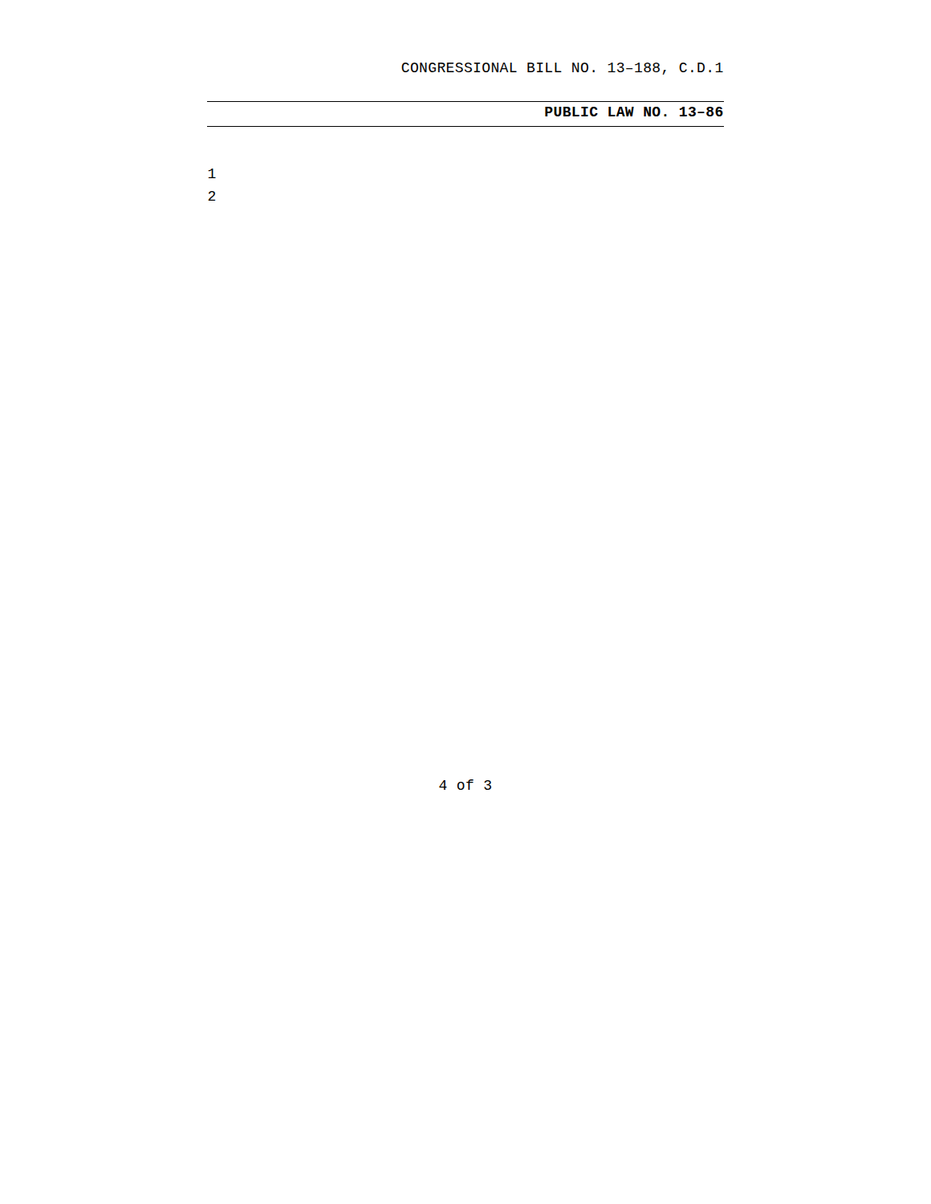CONGRESSIONAL BILL NO. 13–188, C.D.1
PUBLIC LAW NO. 13–86
4 of 3